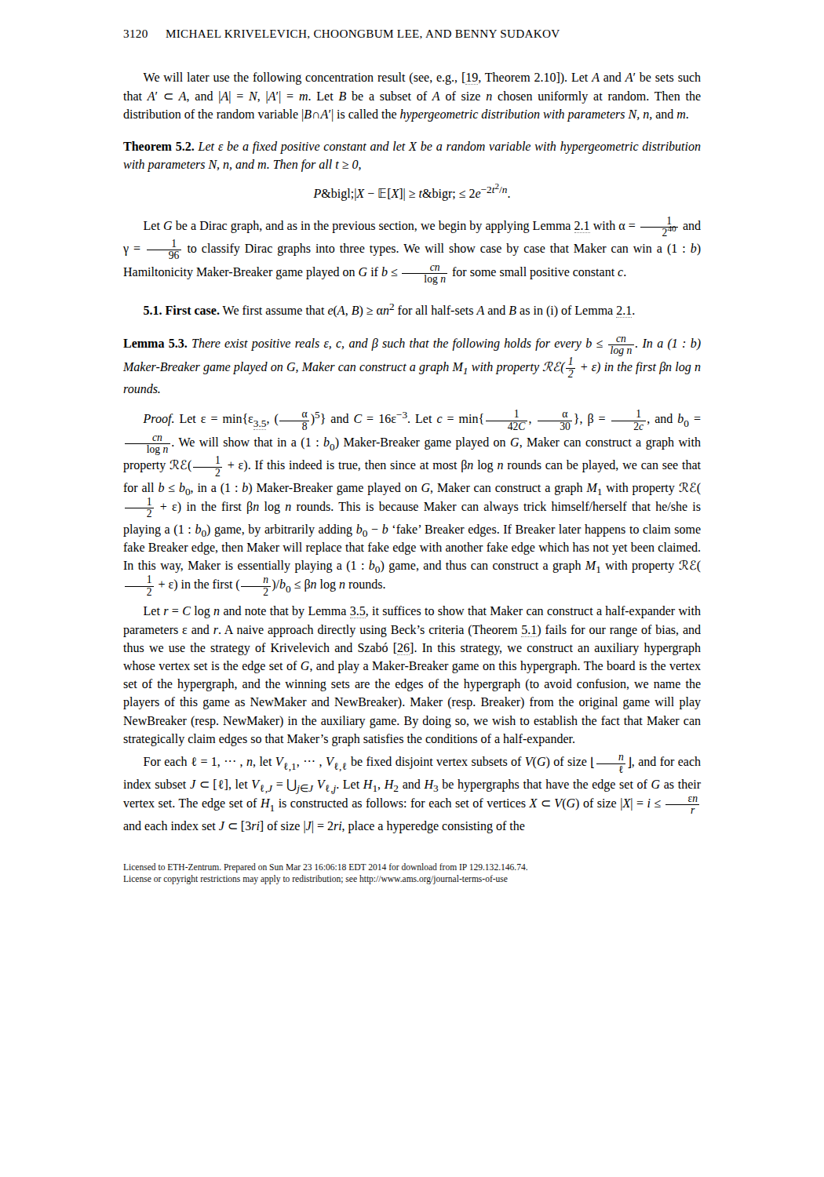3120 MICHAEL KRIVELEVICH, CHOONGBUM LEE, AND BENNY SUDAKOV
We will later use the following concentration result (see, e.g., [19, Theorem 2.10]). Let A and A′ be sets such that A′ ⊂ A, and |A| = N, |A′| = m. Let B be a subset of A of size n chosen uniformly at random. Then the distribution of the random variable |B∩A′| is called the hypergeometric distribution with parameters N, n, and m.
Theorem 5.2. Let ε be a fixed positive constant and let X be a random variable with hypergeometric distribution with parameters N, n, and m. Then for all t ≥ 0,
P&bigl;|X − 𝔼[X]| ≥ t&bigr; ≤ 2e−2t2/n.
Let G be a Dirac graph, and as in the previous section, we begin by applying Lemma 2.1 with α = 1240 and γ = 196 to classify Dirac graphs into three types. We will show case by case that Maker can win a (1 : b) Hamiltonicity Maker-Breaker game played on G if b ≤ cn log n for some small positive constant c.
5.1. First case. We first assume that e(A, B) ≥ αn2 for all half-sets A and B as in (i) of Lemma 2.1.
Lemma 5.3. There exist positive reals ε, c, and β such that the following holds for every b ≤ cn log n. In a (1 : b) Maker-Breaker game played on G, Maker can construct a graph M1 with property ℛℰ(12 + ε) in the first βn log n rounds.
Proof. Let ε = min{ε3.5, (α 8)5} and C = 16ε−3. Let c = min{142C, α 30}, β = 12c, and b0 = cn log n. We will show that in a (1 : b0) Maker-Breaker game played on G, Maker can construct a graph with property ℛℰ(12 + ε). If this indeed is true, then since at most βn log n rounds can be played, we can see that for all b ≤ b0, in a (1 : b) Maker-Breaker game played on G, Maker can construct a graph M1 with property ℛℰ(12 + ε) in the first βn log n rounds. This is because Maker can always trick himself/herself that he/she is playing a (1 : b0) game, by arbitrarily adding b0 − b ‘fake’ Breaker edges. If Breaker later happens to claim some fake Breaker edge, then Maker will replace that fake edge with another fake edge which has not yet been claimed. In this way, Maker is essentially playing a (1 : b0) game, and thus can construct a graph M1 with property ℛℰ(12 + ε) in the first (n 2)/b0 ≤ βn log n rounds.
Let r = C log n and note that by Lemma 3.5, it suffices to show that Maker can construct a half-expander with parameters ε and r. A naive approach directly using Beck’s criteria (Theorem 5.1) fails for our range of bias, and thus we use the strategy of Krivelevich and Szabó [26]. In this strategy, we construct an auxiliary hypergraph whose vertex set is the edge set of G, and play a Maker-Breaker game on this hypergraph. The board is the vertex set of the hypergraph, and the winning sets are the edges of the hypergraph (to avoid confusion, we name the players of this game as NewMaker and NewBreaker). Maker (resp. Breaker) from the original game will play NewBreaker (resp. NewMaker) in the auxiliary game. By doing so, we wish to establish the fact that Maker can strategically claim edges so that Maker’s graph satisfies the conditions of a half-expander.
For each ℓ = 1, ··· , n, let Vℓ,1, ··· , Vℓ,ℓ be fixed disjoint vertex subsets of V(G) of size ⌊nℓ⌋, and for each index subset J ⊂ [ℓ], let Vℓ,J = ⋃j∈J Vℓ,j. Let H1, H2 and H3 be hypergraphs that have the edge set of G as their vertex set. The edge set of H1 is constructed as follows: for each set of vertices X ⊂ V(G) of size |X| = i ≤ εn r and each index set J ⊂ [3ri] of size |J| = 2ri, place a hyperedge consisting of the
Licensed to ETH-Zentrum. Prepared on Sun Mar 23 16:06:18 EDT 2014 for download from IP 129.132.146.74.
License or copyright restrictions may apply to redistribution; see http://www.ams.org/journal-terms-of-use